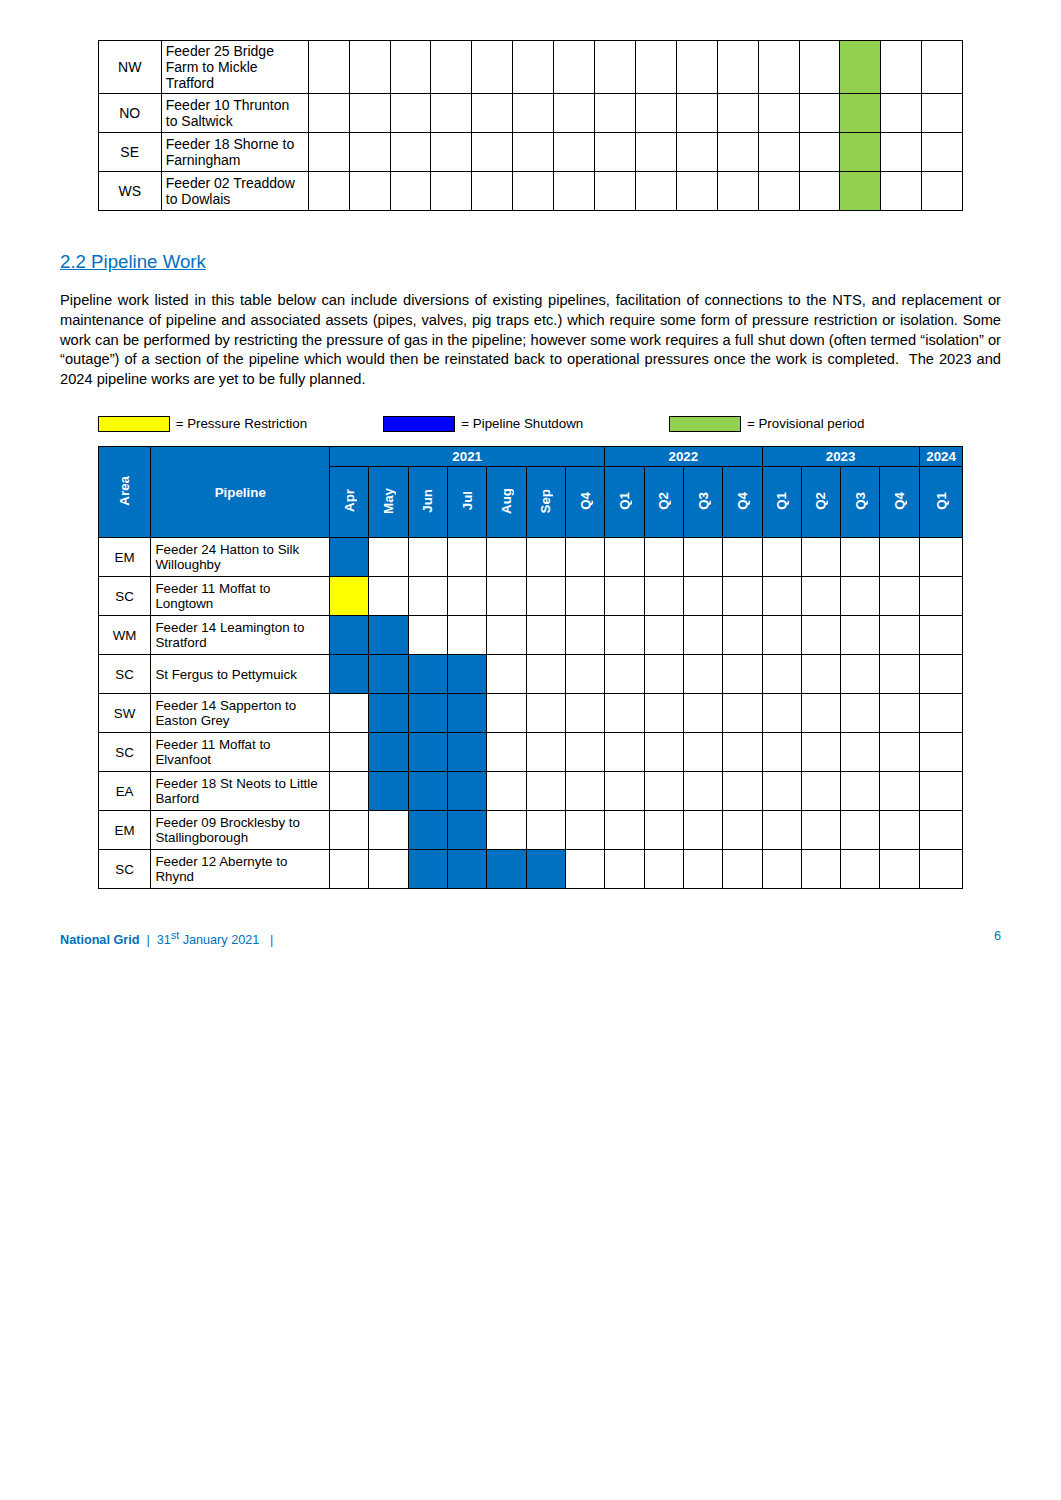| NW | Feeder 25 Bridge Farm to Mickle Trafford | | | | | | | | | | | | | | | | |
| NO | Feeder 10 Thrunton to Saltwick | | | | | | | | | | | | | | | | |
| SE | Feeder 18 Shorne to Farningham | | | | | | | | | | | | | | | | |
| WS | Feeder 02 Treaddow to Dowlais | | | | | | | | | | | | | | | | |
2.2 Pipeline Work
Pipeline work listed in this table below can include diversions of existing pipelines, facilitation of connections to the NTS, and replacement or maintenance of pipeline and associated assets (pipes, valves, pig traps etc.) which require some form of pressure restriction or isolation. Some work can be performed by restricting the pressure of gas in the pipeline; however some work requires a full shut down (often termed “isolation” or “outage”) of a section of the pipeline which would then be reinstated back to operational pressures once the work is completed. The 2023 and 2024 pipeline works are yet to be fully planned.
| = Pressure Restriction | = Pipeline Shutdown | = Provisional period |
| Area | Pipeline | 2021 | 2022 | 2023 | 2024 |
| --- | --- | --- | --- | --- | --- |
| Apr | May | Jun | Jul | Aug | Sep | Q4 | Q1 | Q2 | Q3 | Q4 | Q1 | Q2 | Q3 | Q4 | Q1 |
| EM | Feeder 24 Hatton to Silk Willoughby | | | | | | | | | | | | | | | | |
| SC | Feeder 11 Moffat to Longtown | | | | | | | | | | | | | | | | |
| WM | Feeder 14 Leamington to Stratford | | | | | | | | | | | | | | | | |
| SC | St Fergus to Pettymuick | | | | | | | | | | | | | | | | |
| SW | Feeder 14 Sapperton to Easton Grey | | | | | | | | | | | | | | | | |
| SC | Feeder 11 Moffat to Elvanfoot | | | | | | | | | | | | | | | | |
| EA | Feeder 18 St Neots to Little Barford | | | | | | | | | | | | | | | | |
| EM | Feeder 09 Brocklesby to Stallingborough | | | | | | | | | | | | | | | | |
| SC | Feeder 12 Abernyte to Rhynd | | | | | | | | | | | | | | | | |
National Grid | 31st January 2021 |
6